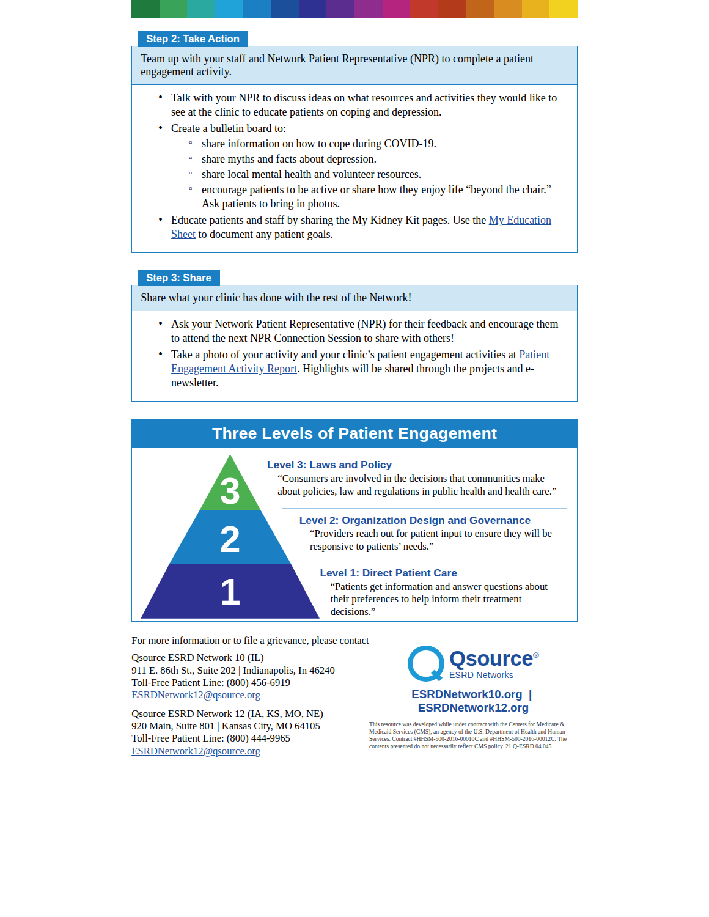Step 2: Take Action
Team up with your staff and Network Patient Representative (NPR) to complete a patient engagement activity.
Talk with your NPR to discuss ideas on what resources and activities they would like to see at the clinic to educate patients on coping and depression.
Create a bulletin board to:
share information on how to cope during COVID-19.
share myths and facts about depression.
share local mental health and volunteer resources.
encourage patients to be active or share how they enjoy life “beyond the chair.” Ask patients to bring in photos.
Educate patients and staff by sharing the My Kidney Kit pages. Use the My Education Sheet to document any patient goals.
Step 3: Share
Share what your clinic has done with the rest of the Network!
Ask your Network Patient Representative (NPR) for their feedback and encourage them to attend the next NPR Connection Session to share with others!
Take a photo of your activity and your clinic’s patient engagement activities at Patient Engagement Activity Report. Highlights will be shared through the projects and e-newsletter.
Three Levels of Patient Engagement
3
2
1
Level 3: Laws and Policy
“Consumers are involved in the decisions that communities make about policies, law and regulations in public health and health care.”
Level 2: Organization Design and Governance
“Providers reach out for patient input to ensure they will be responsive to patients’ needs.”
Level 1: Direct Patient Care
“Patients get information and answer questions about their preferences to help inform their treatment decisions.”
For more information or to file a grievance, please contact
Qsource ESRD Network 10 (IL)
911 E. 86th St., Suite 202 | Indianapolis, In 46240
Toll-Free Patient Line: (800) 456-6919
ESRDNetwork12@qsource.org
Qsource ESRD Network 12 (IA, KS, MO, NE)
920 Main, Suite 801 | Kansas City, MO 64105
Toll-Free Patient Line: (800) 444-9965
ESRDNetwork12@qsource.org
Qsource®
ESRD Networks
ESRDNetwork10.org | ESRDNetwork12.org
This resource was developed while under contract with the Centers for Medicare & Medicaid Services (CMS), an agency of the U.S. Department of Health and Human Services. Contract #HHSM-500-2016-00010C and #HHSM-500-2016-00012C. The contents presented do not necessarily reflect CMS policy. 21.Q-ESRD.04.045